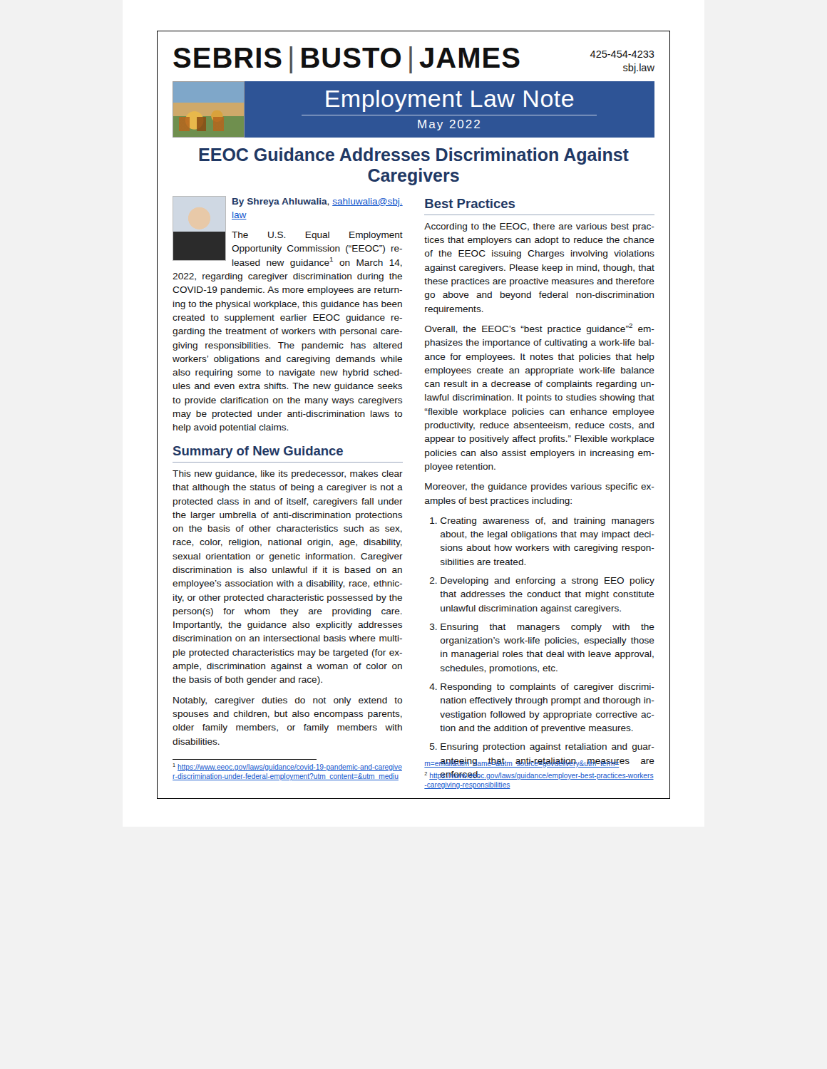SEBRIS|BUSTO|JAMES
425-454-4233
sbj.law
Employment Law Note
May 2022
EEOC Guidance Addresses Discrimination Against Caregivers
By Shreya Ahluwalia, sahluwalia@sbj.law
The U.S. Equal Employment Opportunity Commission (“EEOC”) released new guidance1 on March 14, 2022, regarding caregiver discrimination during the COVID-19 pandemic. As more employees are returning to the physical workplace, this guidance has been created to supplement earlier EEOC guidance regarding the treatment of workers with personal caregiving responsibilities. The pandemic has altered workers’ obligations and caregiving demands while also requiring some to navigate new hybrid schedules and even extra shifts. The new guidance seeks to provide clarification on the many ways caregivers may be protected under anti-discrimination laws to help avoid potential claims.
Summary of New Guidance
This new guidance, like its predecessor, makes clear that although the status of being a caregiver is not a protected class in and of itself, caregivers fall under the larger umbrella of anti-discrimination protections on the basis of other characteristics such as sex, race, color, religion, national origin, age, disability, sexual orientation or genetic information. Caregiver discrimination is also unlawful if it is based on an employee’s association with a disability, race, ethnicity, or other protected characteristic possessed by the person(s) for whom they are providing care. Importantly, the guidance also explicitly addresses discrimination on an intersectional basis where multiple protected characteristics may be targeted (for example, discrimination against a woman of color on the basis of both gender and race).
Notably, caregiver duties do not only extend to spouses and children, but also encompass parents, older family members, or family members with disabilities.
Best Practices
According to the EEOC, there are various best practices that employers can adopt to reduce the chance of the EEOC issuing Charges involving violations against caregivers. Please keep in mind, though, that these practices are proactive measures and therefore go above and beyond federal non-discrimination requirements.
Overall, the EEOC’s “best practice guidance”2 emphasizes the importance of cultivating a work-life balance for employees. It notes that policies that help employees create an appropriate work-life balance can result in a decrease of complaints regarding unlawful discrimination. It points to studies showing that “flexible workplace policies can enhance employee productivity, reduce absenteeism, reduce costs, and appear to positively affect profits.” Flexible workplace policies can also assist employers in increasing employee retention.
Moreover, the guidance provides various specific examples of best practices including:
Creating awareness of, and training managers about, the legal obligations that may impact decisions about how workers with caregiving responsibilities are treated.
Developing and enforcing a strong EEO policy that addresses the conduct that might constitute unlawful discrimination against caregivers.
Ensuring that managers comply with the organization’s work-life policies, especially those in managerial roles that deal with leave approval, schedules, promotions, etc.
Responding to complaints of caregiver discrimination effectively through prompt and thorough investigation followed by appropriate corrective action and the addition of preventive measures.
Ensuring protection against retaliation and guaranteeing that anti-retaliation measures are enforced.
1 https://www.eeoc.gov/laws/guidance/covid-19-pandemic-and-caregiver-discrimination-under-federal-employment?utm_content=&utm_medium=email&utm_name=&utm_source=govdelivery&utm_term=
2 https://www.eeoc.gov/laws/guidance/employer-best-practices-workers-caregiving-responsibilities